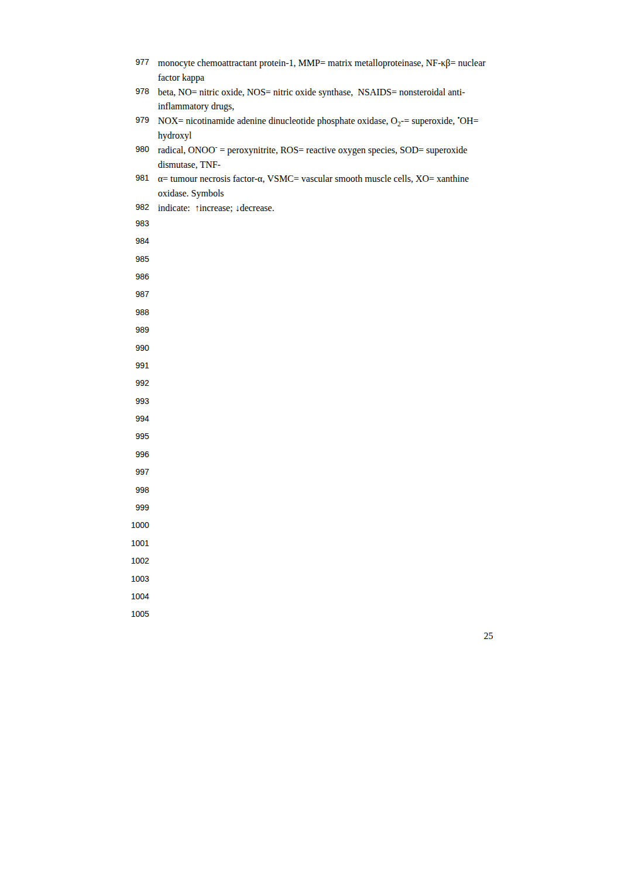monocyte chemoattractant protein-1, MMP= matrix metalloproteinase, NF-κβ= nuclear factor kappa
beta, NO= nitric oxide, NOS= nitric oxide synthase, NSAIDS= nonsteroidal anti-inflammatory drugs,
NOX= nicotinamide adenine dinucleotide phosphate oxidase, O2-= superoxide, •OH= hydroxyl
radical, ONOO- = peroxynitrite, ROS= reactive oxygen species, SOD= superoxide dismutase, TNF-
α= tumour necrosis factor-α, VSMC= vascular smooth muscle cells, XO= xanthine oxidase. Symbols
indicate: ↑increase; ↓decrease.
25